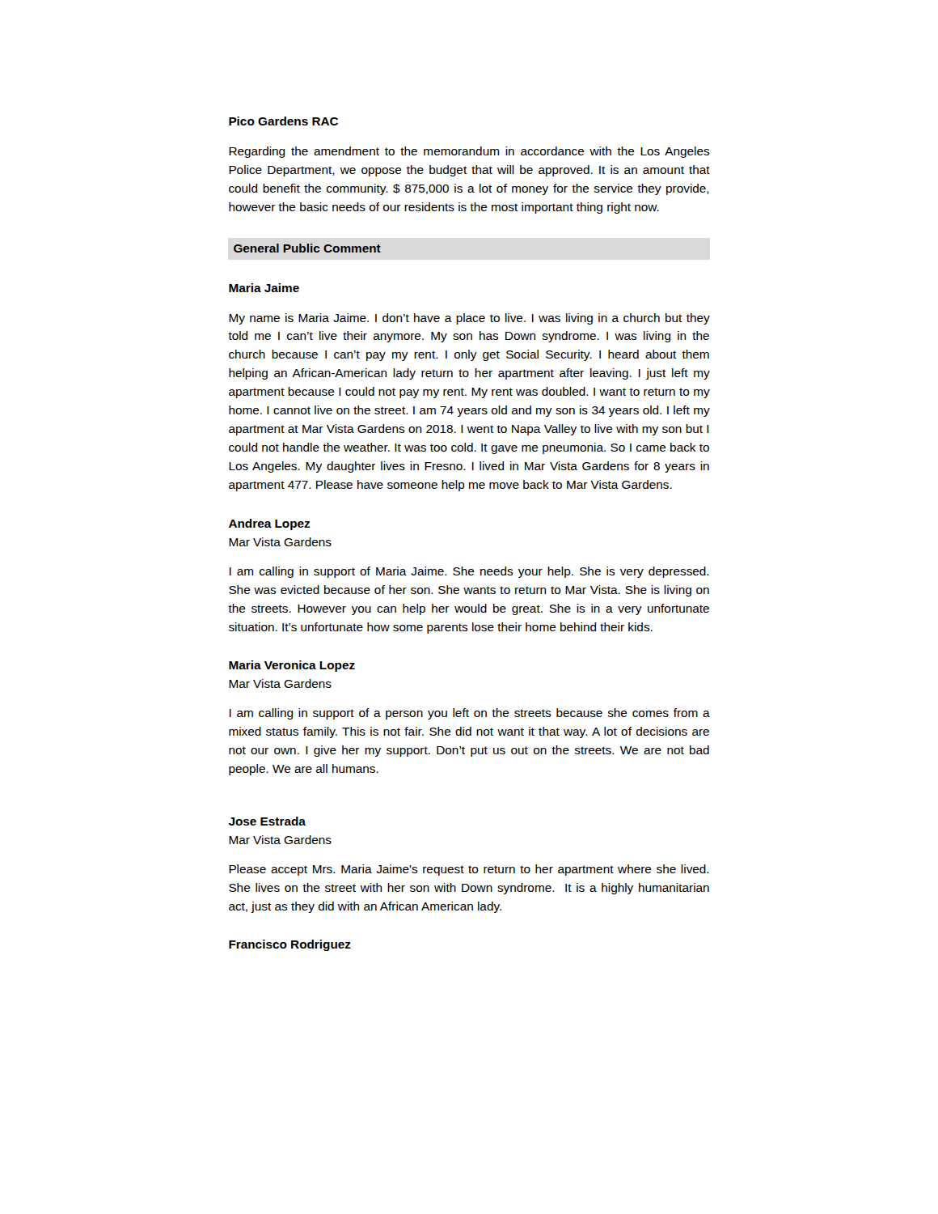Pico Gardens RAC
Regarding the amendment to the memorandum in accordance with the Los Angeles Police Department, we oppose the budget that will be approved. It is an amount that could benefit the community. $ 875,000 is a lot of money for the service they provide, however the basic needs of our residents is the most important thing right now.
General Public Comment
Maria Jaime
My name is Maria Jaime. I don’t have a place to live. I was living in a church but they told me I can’t live their anymore. My son has Down syndrome. I was living in the church because I can’t pay my rent. I only get Social Security. I heard about them helping an African-American lady return to her apartment after leaving. I just left my apartment because I could not pay my rent. My rent was doubled. I want to return to my home. I cannot live on the street. I am 74 years old and my son is 34 years old. I left my apartment at Mar Vista Gardens on 2018. I went to Napa Valley to live with my son but I could not handle the weather. It was too cold. It gave me pneumonia. So I came back to Los Angeles. My daughter lives in Fresno. I lived in Mar Vista Gardens for 8 years in apartment 477. Please have someone help me move back to Mar Vista Gardens.
Andrea Lopez
Mar Vista Gardens
I am calling in support of Maria Jaime. She needs your help. She is very depressed. She was evicted because of her son. She wants to return to Mar Vista. She is living on the streets. However you can help her would be great. She is in a very unfortunate situation. It’s unfortunate how some parents lose their home behind their kids.
Maria Veronica Lopez
Mar Vista Gardens
I am calling in support of a person you left on the streets because she comes from a mixed status family. This is not fair. She did not want it that way. A lot of decisions are not our own. I give her my support. Don’t put us out on the streets. We are not bad people. We are all humans.
Jose Estrada
Mar Vista Gardens
Please accept Mrs. Maria Jaime's request to return to her apartment where she lived. She lives on the street with her son with Down syndrome. It is a highly humanitarian act, just as they did with an African American lady.
Francisco Rodriguez